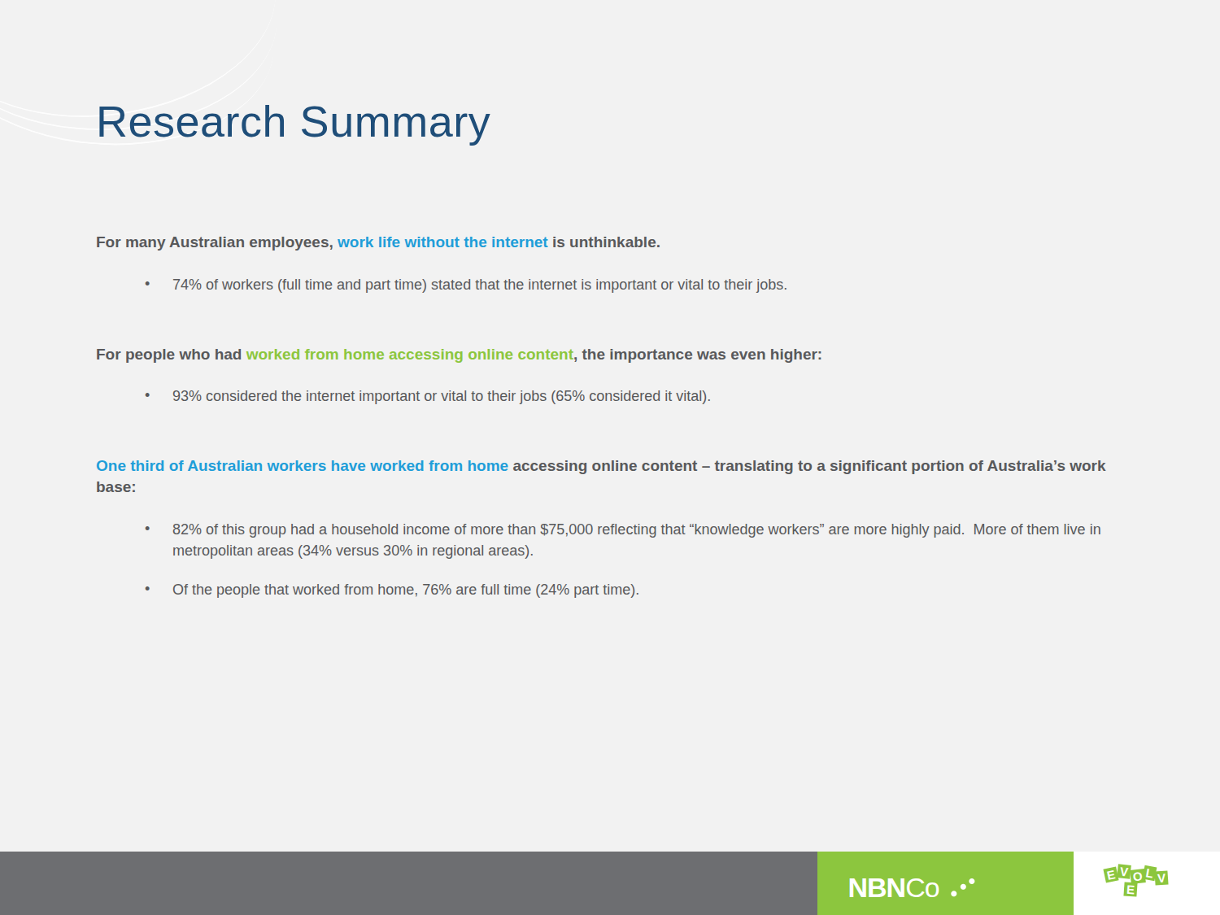Research Summary
For many Australian employees, work life without the internet is unthinkable.
74% of workers (full time and part time) stated that the internet is important or vital to their jobs.
For people who had worked from home accessing online content, the importance was even higher:
93% considered the internet important or vital to their jobs (65% considered it vital).
One third of Australian workers have worked from home accessing online content – translating to a significant portion of Australia’s work base:
82% of this group had a household income of more than $75,000 reflecting that “knowledge workers” are more highly paid. More of them live in metropolitan areas (34% versus 30% in regional areas).
Of the people that worked from home, 76% are full time (24% part time).
NBNCo
EVOLVE